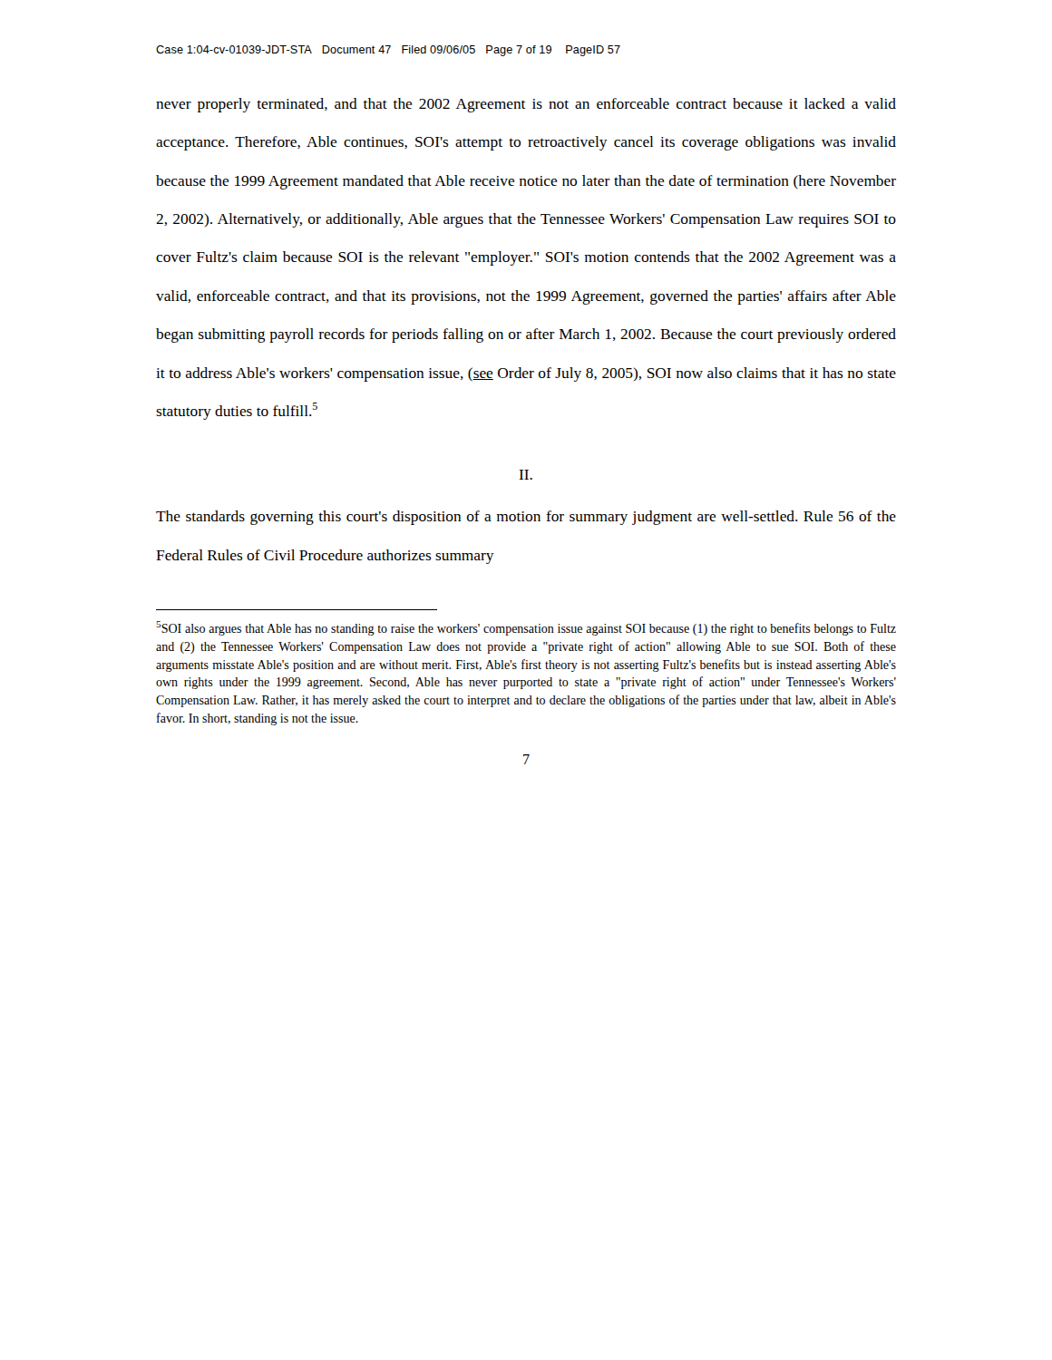Case 1:04-cv-01039-JDT-STA Document 47 Filed 09/06/05 Page 7 of 19 PageID 57
never properly terminated, and that the 2002 Agreement is not an enforceable contract because it lacked a valid acceptance. Therefore, Able continues, SOI's attempt to retroactively cancel its coverage obligations was invalid because the 1999 Agreement mandated that Able receive notice no later than the date of termination (here November 2, 2002). Alternatively, or additionally, Able argues that the Tennessee Workers' Compensation Law requires SOI to cover Fultz's claim because SOI is the relevant "employer." SOI's motion contends that the 2002 Agreement was a valid, enforceable contract, and that its provisions, not the 1999 Agreement, governed the parties' affairs after Able began submitting payroll records for periods falling on or after March 1, 2002. Because the court previously ordered it to address Able's workers' compensation issue, (see Order of July 8, 2005), SOI now also claims that it has no state statutory duties to fulfill.5
II.
The standards governing this court's disposition of a motion for summary judgment are well-settled. Rule 56 of the Federal Rules of Civil Procedure authorizes summary
5SOI also argues that Able has no standing to raise the workers' compensation issue against SOI because (1) the right to benefits belongs to Fultz and (2) the Tennessee Workers' Compensation Law does not provide a "private right of action" allowing Able to sue SOI. Both of these arguments misstate Able's position and are without merit. First, Able's first theory is not asserting Fultz's benefits but is instead asserting Able's own rights under the 1999 agreement. Second, Able has never purported to state a "private right of action" under Tennessee's Workers' Compensation Law. Rather, it has merely asked the court to interpret and to declare the obligations of the parties under that law, albeit in Able's favor. In short, standing is not the issue.
7